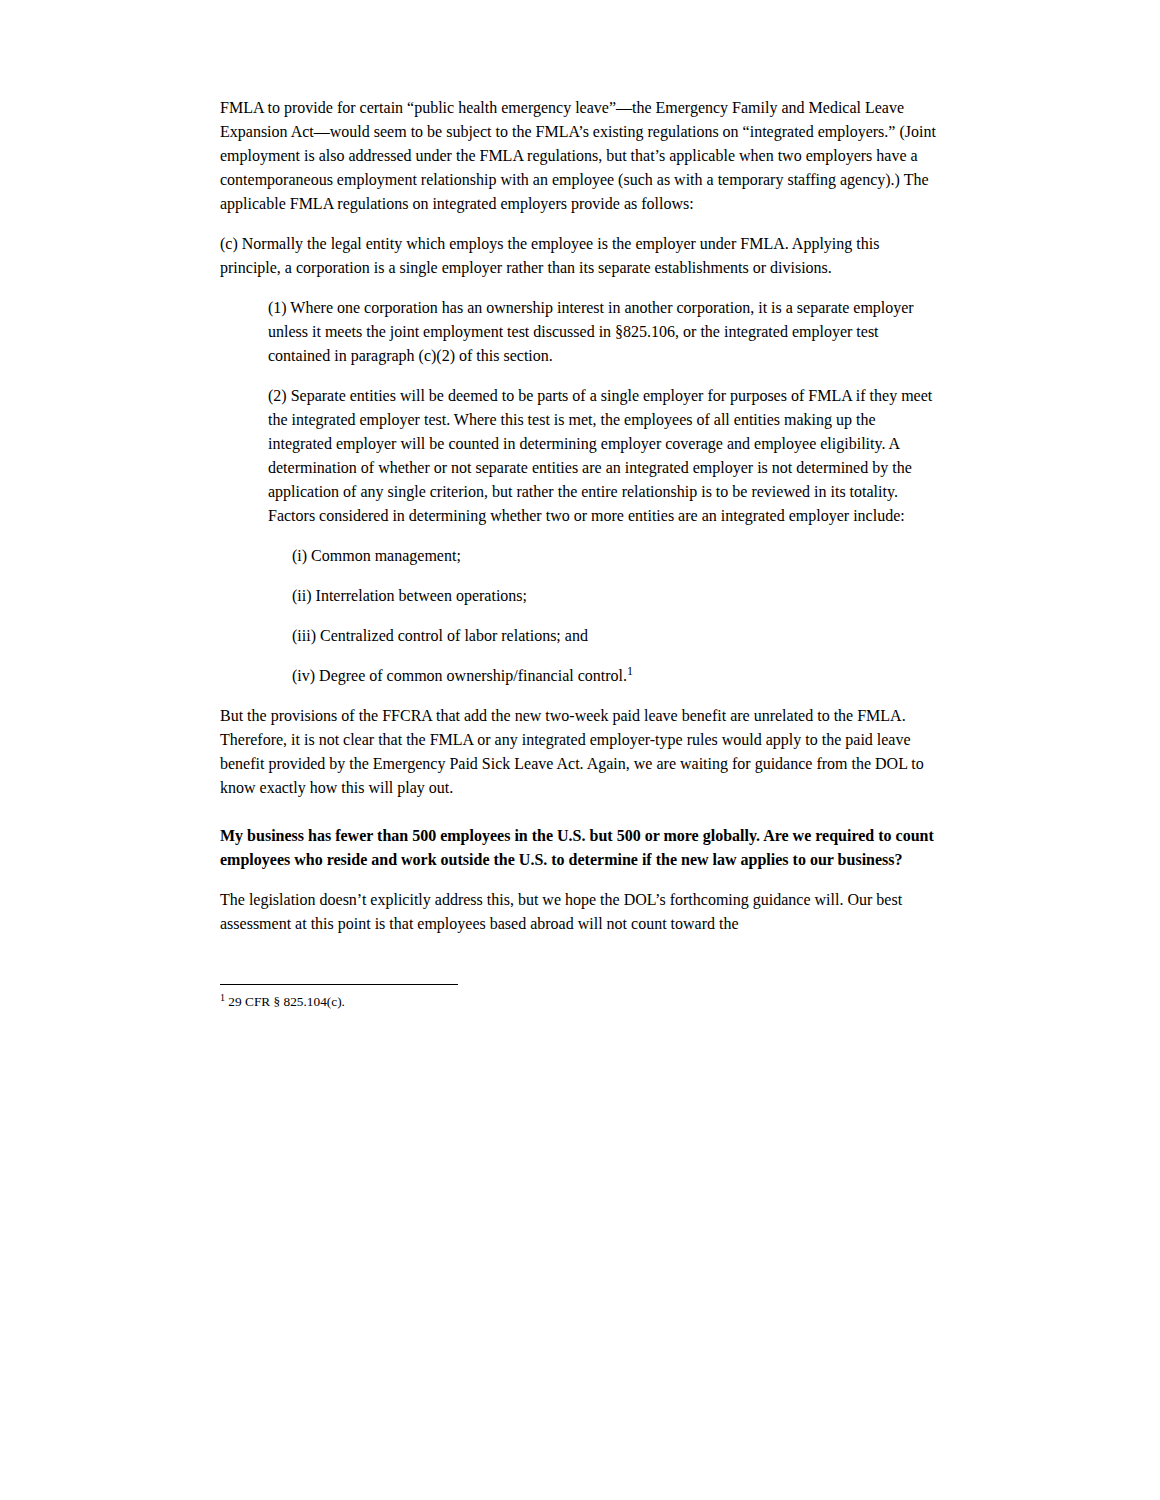FMLA to provide for certain “public health emergency leave”—the Emergency Family and Medical Leave Expansion Act—would seem to be subject to the FMLA’s existing regulations on “integrated employers.” (Joint employment is also addressed under the FMLA regulations, but that’s applicable when two employers have a contemporaneous employment relationship with an employee (such as with a temporary staffing agency).) The applicable FMLA regulations on integrated employers provide as follows:
(c) Normally the legal entity which employs the employee is the employer under FMLA. Applying this principle, a corporation is a single employer rather than its separate establishments or divisions.
(1) Where one corporation has an ownership interest in another corporation, it is a separate employer unless it meets the joint employment test discussed in §825.106, or the integrated employer test contained in paragraph (c)(2) of this section.
(2) Separate entities will be deemed to be parts of a single employer for purposes of FMLA if they meet the integrated employer test. Where this test is met, the employees of all entities making up the integrated employer will be counted in determining employer coverage and employee eligibility. A determination of whether or not separate entities are an integrated employer is not determined by the application of any single criterion, but rather the entire relationship is to be reviewed in its totality. Factors considered in determining whether two or more entities are an integrated employer include:
(i) Common management;
(ii) Interrelation between operations;
(iii) Centralized control of labor relations; and
(iv) Degree of common ownership/financial control.1
But the provisions of the FFCRA that add the new two-week paid leave benefit are unrelated to the FMLA. Therefore, it is not clear that the FMLA or any integrated employer-type rules would apply to the paid leave benefit provided by the Emergency Paid Sick Leave Act. Again, we are waiting for guidance from the DOL to know exactly how this will play out.
My business has fewer than 500 employees in the U.S. but 500 or more globally. Are we required to count employees who reside and work outside the U.S. to determine if the new law applies to our business?
The legislation doesn’t explicitly address this, but we hope the DOL’s forthcoming guidance will. Our best assessment at this point is that employees based abroad will not count toward the
1 29 CFR § 825.104(c).